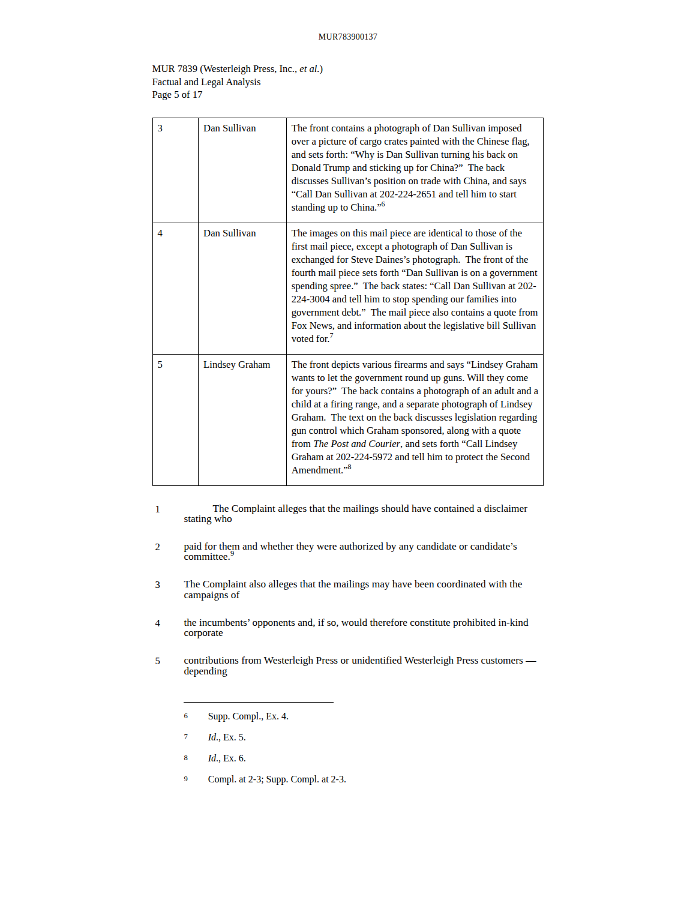MUR783900137
MUR 7839 (Westerleigh Press, Inc., et al.) Factual and Legal Analysis Page 5 of 17
| 3 | Dan Sullivan | The front contains a photograph of Dan Sullivan imposed over a picture of cargo crates painted with the Chinese flag, and sets forth: “Why is Dan Sullivan turning his back on Donald Trump and sticking up for China?” The back discusses Sullivan’s position on trade with China, and says “Call Dan Sullivan at 202-224-2651 and tell him to start standing up to China.” 6 |
| 4 | Dan Sullivan | The images on this mail piece are identical to those of the first mail piece, except a photograph of Dan Sullivan is exchanged for Steve Daines’s photograph. The front of the fourth mail piece sets forth “Dan Sullivan is on a government spending spree.” The back states: “Call Dan Sullivan at 202-224-3004 and tell him to stop spending our families into government debt.” The mail piece also contains a quote from Fox News, and information about the legislative bill Sullivan voted for. 7 |
| 5 | Lindsey Graham | The front depicts various firearms and says “Lindsey Graham wants to let the government round up guns. Will they come for yours?” The back contains a photograph of an adult and a child at a firing range, and a separate photograph of Lindsey Graham. The text on the back discusses legislation regarding gun control which Graham sponsored, along with a quote from The Post and Courier , and sets forth “Call Lindsey Graham at 202-224-5972 and tell him to protect the Second Amendment.” 8 |
1
The Complaint alleges that the mailings should have contained a disclaimer stating who
2
paid for them and whether they were authorized by any candidate or candidate’s committee.9
3
The Complaint also alleges that the mailings may have been coordinated with the campaigns of
4
the incumbents’ opponents and, if so, would therefore constitute prohibited in-kind corporate
5
contributions from Westerleigh Press or unidentified Westerleigh Press customers — depending
6
Supp. Compl., Ex. 4.
7
Id., Ex. 5.
8
Id., Ex. 6.
9
Compl. at 2-3; Supp. Compl. at 2-3.